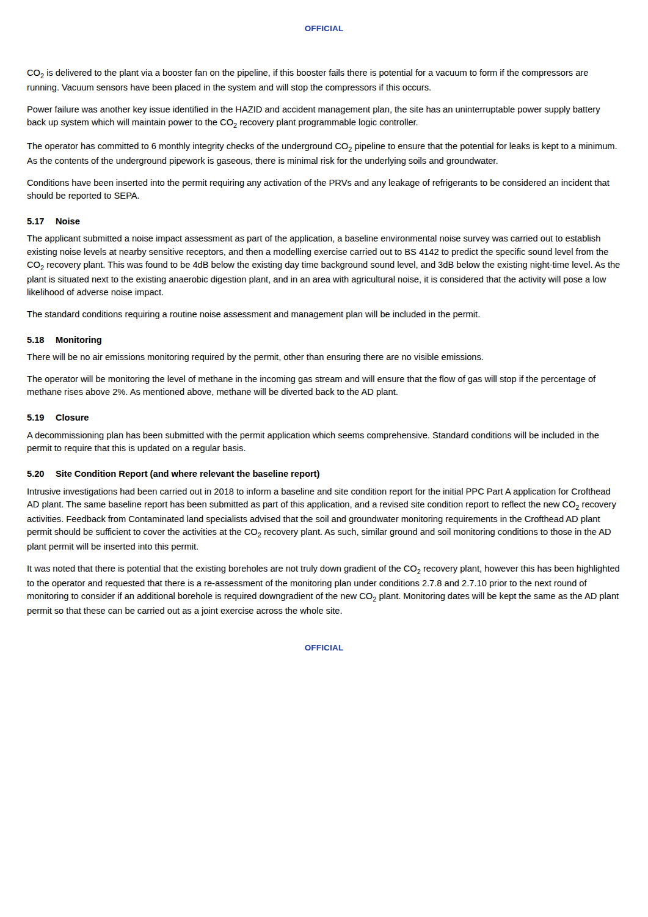OFFICIAL
CO2 is delivered to the plant via a booster fan on the pipeline, if this booster fails there is potential for a vacuum to form if the compressors are running. Vacuum sensors have been placed in the system and will stop the compressors if this occurs.
Power failure was another key issue identified in the HAZID and accident management plan, the site has an uninterruptable power supply battery back up system which will maintain power to the CO2 recovery plant programmable logic controller.
The operator has committed to 6 monthly integrity checks of the underground CO2 pipeline to ensure that the potential for leaks is kept to a minimum. As the contents of the underground pipework is gaseous, there is minimal risk for the underlying soils and groundwater.
Conditions have been inserted into the permit requiring any activation of the PRVs and any leakage of refrigerants to be considered an incident that should be reported to SEPA.
5.17 Noise
The applicant submitted a noise impact assessment as part of the application, a baseline environmental noise survey was carried out to establish existing noise levels at nearby sensitive receptors, and then a modelling exercise carried out to BS 4142 to predict the specific sound level from the CO2 recovery plant. This was found to be 4dB below the existing day time background sound level, and 3dB below the existing night-time level. As the plant is situated next to the existing anaerobic digestion plant, and in an area with agricultural noise, it is considered that the activity will pose a low likelihood of adverse noise impact.
The standard conditions requiring a routine noise assessment and management plan will be included in the permit.
5.18 Monitoring
There will be no air emissions monitoring required by the permit, other than ensuring there are no visible emissions.
The operator will be monitoring the level of methane in the incoming gas stream and will ensure that the flow of gas will stop if the percentage of methane rises above 2%. As mentioned above, methane will be diverted back to the AD plant.
5.19 Closure
A decommissioning plan has been submitted with the permit application which seems comprehensive. Standard conditions will be included in the permit to require that this is updated on a regular basis.
5.20 Site Condition Report (and where relevant the baseline report)
Intrusive investigations had been carried out in 2018 to inform a baseline and site condition report for the initial PPC Part A application for Crofthead AD plant. The same baseline report has been submitted as part of this application, and a revised site condition report to reflect the new CO2 recovery activities. Feedback from Contaminated land specialists advised that the soil and groundwater monitoring requirements in the Crofthead AD plant permit should be sufficient to cover the activities at the CO2 recovery plant. As such, similar ground and soil monitoring conditions to those in the AD plant permit will be inserted into this permit.
It was noted that there is potential that the existing boreholes are not truly down gradient of the CO2 recovery plant, however this has been highlighted to the operator and requested that there is a re-assessment of the monitoring plan under conditions 2.7.8 and 2.7.10 prior to the next round of monitoring to consider if an additional borehole is required downgradient of the new CO2 plant. Monitoring dates will be kept the same as the AD plant permit so that these can be carried out as a joint exercise across the whole site.
OFFICIAL